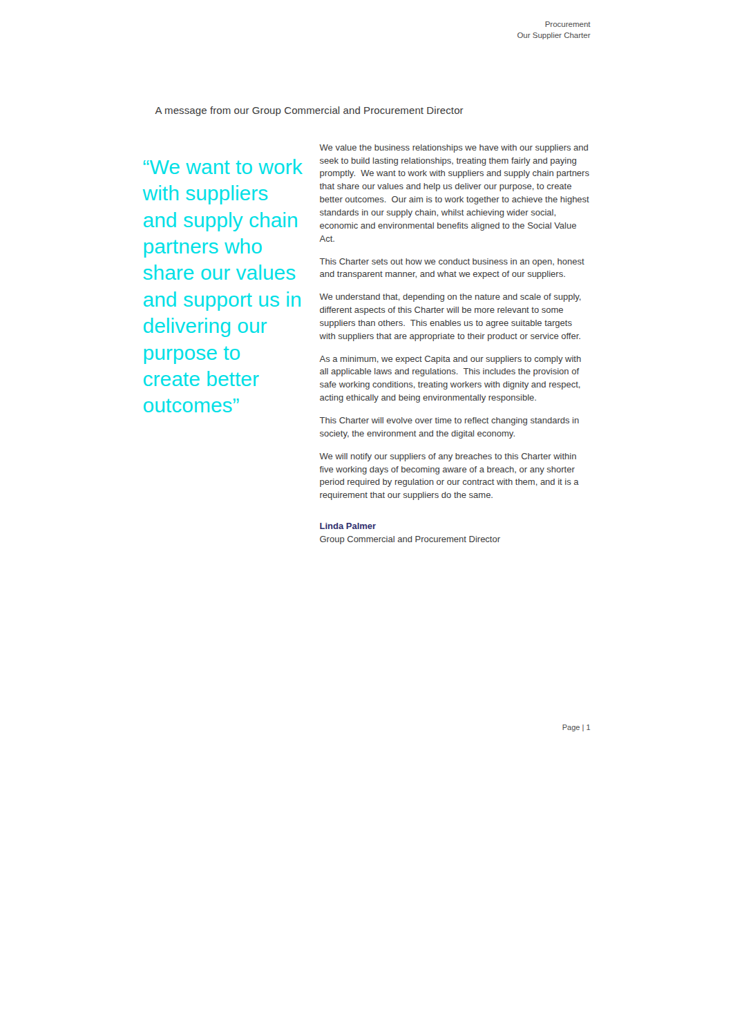Procurement
Our Supplier Charter
A message from our Group Commercial and Procurement Director
“We want to work with suppliers and supply chain partners who share our values and support us in delivering our purpose to create better outcomes”
We value the business relationships we have with our suppliers and seek to build lasting relationships, treating them fairly and paying promptly. We want to work with suppliers and supply chain partners that share our values and help us deliver our purpose, to create better outcomes. Our aim is to work together to achieve the highest standards in our supply chain, whilst achieving wider social, economic and environmental benefits aligned to the Social Value Act.
This Charter sets out how we conduct business in an open, honest and transparent manner, and what we expect of our suppliers.
We understand that, depending on the nature and scale of supply, different aspects of this Charter will be more relevant to some suppliers than others. This enables us to agree suitable targets with suppliers that are appropriate to their product or service offer.
As a minimum, we expect Capita and our suppliers to comply with all applicable laws and regulations. This includes the provision of safe working conditions, treating workers with dignity and respect, acting ethically and being environmentally responsible.
This Charter will evolve over time to reflect changing standards in society, the environment and the digital economy.
We will notify our suppliers of any breaches to this Charter within five working days of becoming aware of a breach, or any shorter period required by regulation or our contract with them, and it is a requirement that our suppliers do the same.
Linda Palmer
Group Commercial and Procurement Director
Page | 1